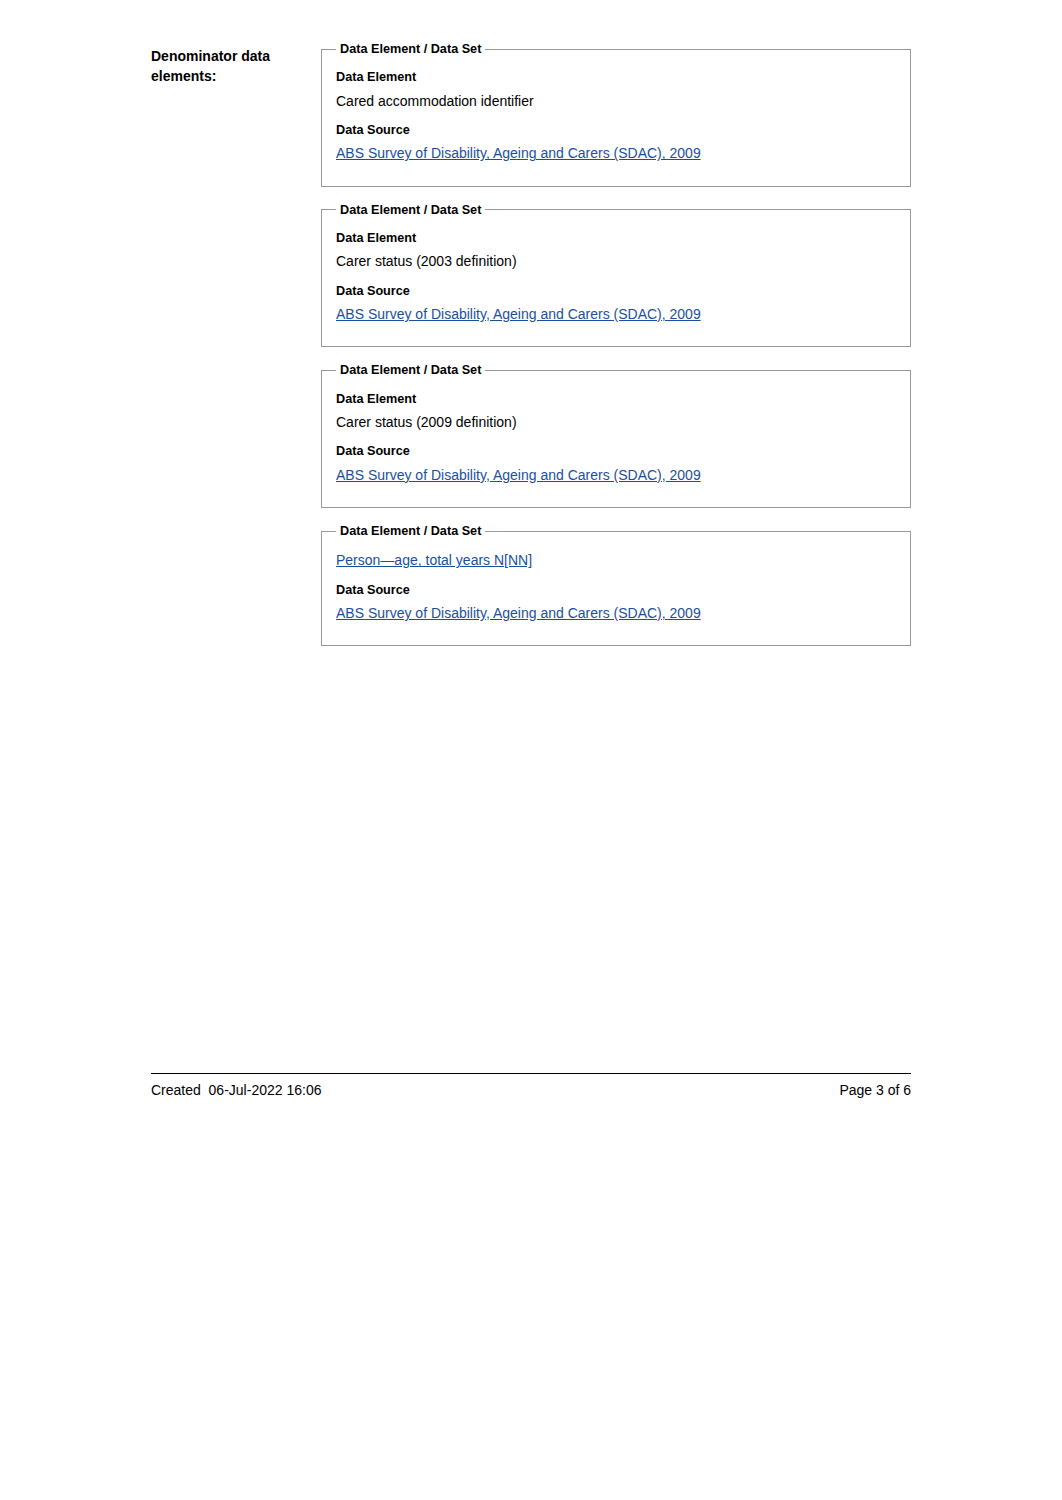Denominator data elements:
Data Element / Data Set
Data Element
Cared accommodation identifier
Data Source
ABS Survey of Disability, Ageing and Carers (SDAC), 2009
Data Element / Data Set
Data Element
Carer status (2003 definition)
Data Source
ABS Survey of Disability, Ageing and Carers (SDAC), 2009
Data Element / Data Set
Data Element
Carer status (2009 definition)
Data Source
ABS Survey of Disability, Ageing and Carers (SDAC), 2009
Data Element / Data Set
Person—age, total years N[NN]
Data Source
ABS Survey of Disability, Ageing and Carers (SDAC), 2009
Created 06-Jul-2022 16:06 Page 3 of 6